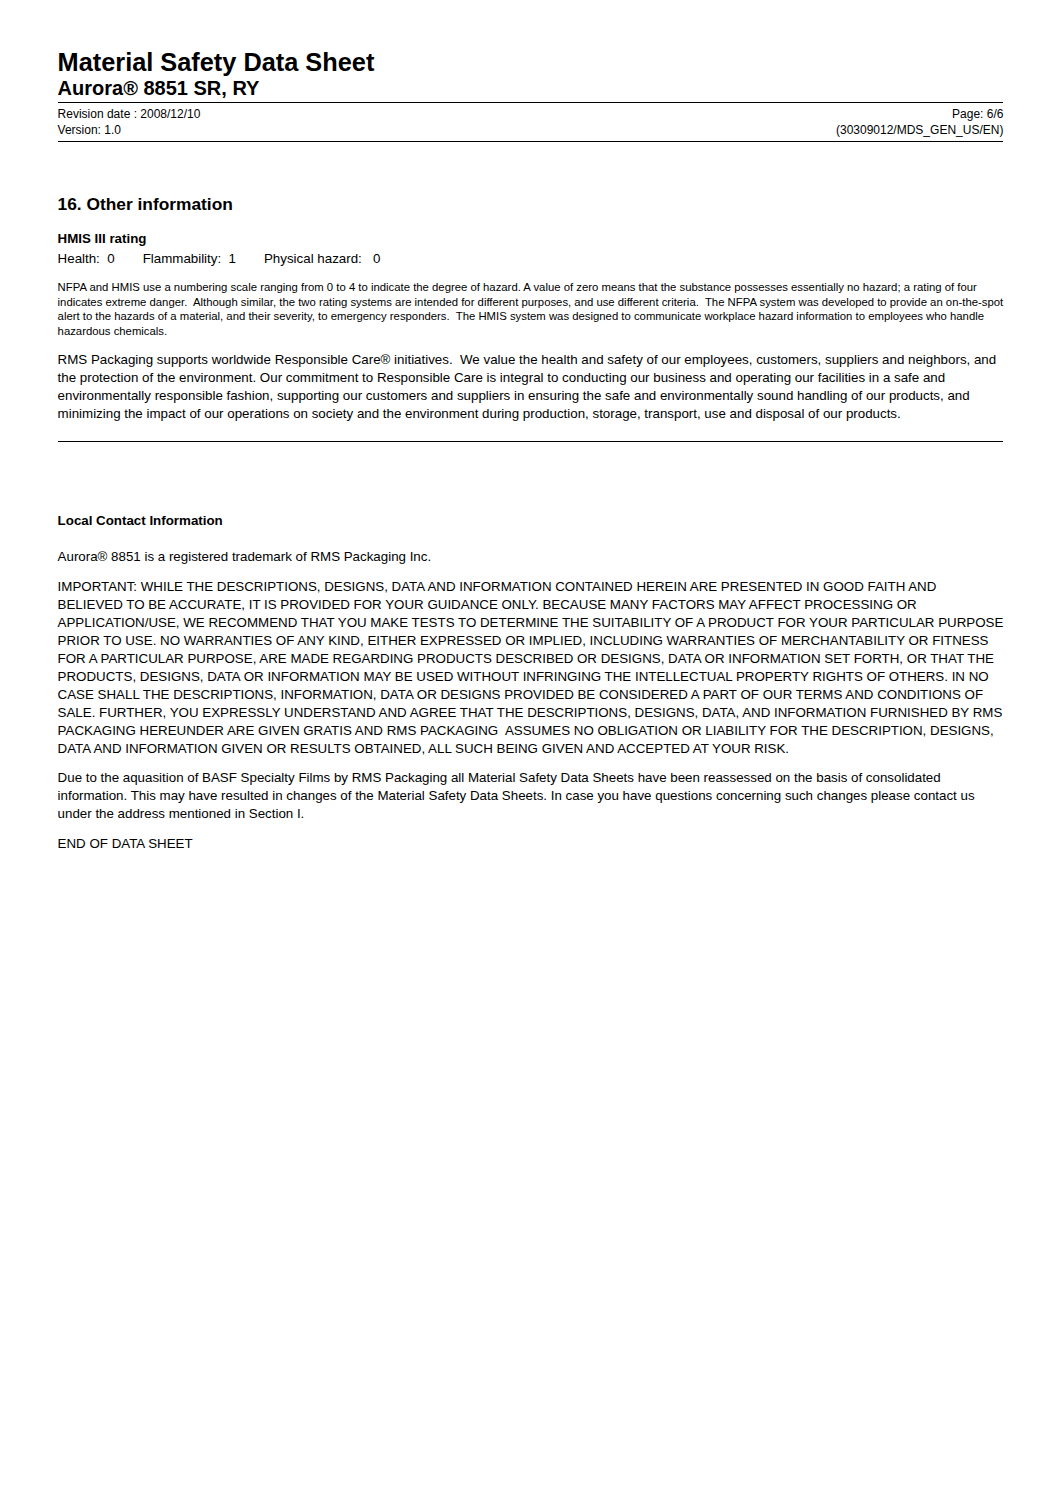Material Safety Data Sheet
Aurora® 8851 SR, RY
| Revision date : 2008/12/10 | Page: 6/6 |
| Version: 1.0 | (30309012/MDS_GEN_US/EN) |
16. Other information
HMIS III rating
Health: 0 Flammability: 1 Physical hazard: 0
NFPA and HMIS use a numbering scale ranging from 0 to 4 to indicate the degree of hazard. A value of zero means that the substance possesses essentially no hazard; a rating of four indicates extreme danger. Although similar, the two rating systems are intended for different purposes, and use different criteria. The NFPA system was developed to provide an on-the-spot alert to the hazards of a material, and their severity, to emergency responders. The HMIS system was designed to communicate workplace hazard information to employees who handle hazardous chemicals.
RMS Packaging supports worldwide Responsible Care® initiatives. We value the health and safety of our employees, customers, suppliers and neighbors, and the protection of the environment. Our commitment to Responsible Care is integral to conducting our business and operating our facilities in a safe and environmentally responsible fashion, supporting our customers and suppliers in ensuring the safe and environmentally sound handling of our products, and minimizing the impact of our operations on society and the environment during production, storage, transport, use and disposal of our products.
Local Contact Information
Aurora® 8851 is a registered trademark of RMS Packaging Inc.
IMPORTANT: WHILE THE DESCRIPTIONS, DESIGNS, DATA AND INFORMATION CONTAINED HEREIN ARE PRESENTED IN GOOD FAITH AND BELIEVED TO BE ACCURATE, IT IS PROVIDED FOR YOUR GUIDANCE ONLY. BECAUSE MANY FACTORS MAY AFFECT PROCESSING OR APPLICATION/USE, WE RECOMMEND THAT YOU MAKE TESTS TO DETERMINE THE SUITABILITY OF A PRODUCT FOR YOUR PARTICULAR PURPOSE PRIOR TO USE. NO WARRANTIES OF ANY KIND, EITHER EXPRESSED OR IMPLIED, INCLUDING WARRANTIES OF MERCHANTABILITY OR FITNESS FOR A PARTICULAR PURPOSE, ARE MADE REGARDING PRODUCTS DESCRIBED OR DESIGNS, DATA OR INFORMATION SET FORTH, OR THAT THE PRODUCTS, DESIGNS, DATA OR INFORMATION MAY BE USED WITHOUT INFRINGING THE INTELLECTUAL PROPERTY RIGHTS OF OTHERS. IN NO CASE SHALL THE DESCRIPTIONS, INFORMATION, DATA OR DESIGNS PROVIDED BE CONSIDERED A PART OF OUR TERMS AND CONDITIONS OF SALE. FURTHER, YOU EXPRESSLY UNDERSTAND AND AGREE THAT THE DESCRIPTIONS, DESIGNS, DATA, AND INFORMATION FURNISHED BY RMS PACKAGING HEREUNDER ARE GIVEN GRATIS AND RMS PACKAGING ASSUMES NO OBLIGATION OR LIABILITY FOR THE DESCRIPTION, DESIGNS, DATA AND INFORMATION GIVEN OR RESULTS OBTAINED, ALL SUCH BEING GIVEN AND ACCEPTED AT YOUR RISK.
Due to the aquasition of BASF Specialty Films by RMS Packaging all Material Safety Data Sheets have been reassessed on the basis of consolidated information. This may have resulted in changes of the Material Safety Data Sheets. In case you have questions concerning such changes please contact us under the address mentioned in Section I.
END OF DATA SHEET